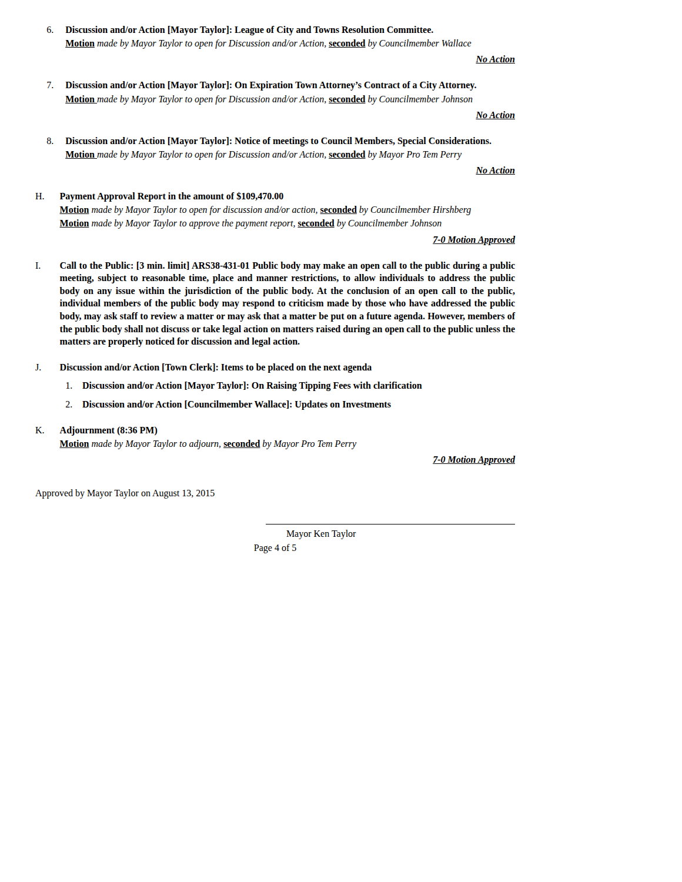6.
Discussion and/or Action [Mayor Taylor]: League of City and Towns Resolution Committee.
Motion made by Mayor Taylor to open for Discussion and/or Action, seconded by Councilmember Wallace
No Action
7.
Discussion and/or Action [Mayor Taylor]: On Expiration Town Attorney’s Contract of a City Attorney.
Motion made by Mayor Taylor to open for Discussion and/or Action, seconded by Councilmember Johnson
No Action
8.
Discussion and/or Action [Mayor Taylor]: Notice of meetings to Council Members, Special Considerations.
Motion made by Mayor Taylor to open for Discussion and/or Action, seconded by Mayor Pro Tem Perry
No Action
H.
Payment Approval Report in the amount of $109,470.00
Motion made by Mayor Taylor to open for discussion and/or action, seconded by Councilmember Hirshberg
Motion made by Mayor Taylor to approve the payment report, seconded by Councilmember Johnson
7-0 Motion Approved
I.
Call to the Public: [3 min. limit] ARS38-431-01 Public body may make an open call to the public during a public meeting, subject to reasonable time, place and manner restrictions, to allow individuals to address the public body on any issue within the jurisdiction of the public body. At the conclusion of an open call to the public, individual members of the public body may respond to criticism made by those who have addressed the public body, may ask staff to review a matter or may ask that a matter be put on a future agenda. However, members of the public body shall not discuss or take legal action on matters raised during an open call to the public unless the matters are properly noticed for discussion and legal action.
J.
Discussion and/or Action [Town Clerk]: Items to be placed on the next agenda
1.
Discussion and/or Action [Mayor Taylor]: On Raising Tipping Fees with clarification
2.
Discussion and/or Action [Councilmember Wallace]: Updates on Investments
K.
Adjournment (8:36 PM)
Motion made by Mayor Taylor to adjourn, seconded by Mayor Pro Tem Perry
7-0 Motion Approved
Approved by Mayor Taylor on August 13, 2015
Mayor Ken Taylor
Page 4 of 5